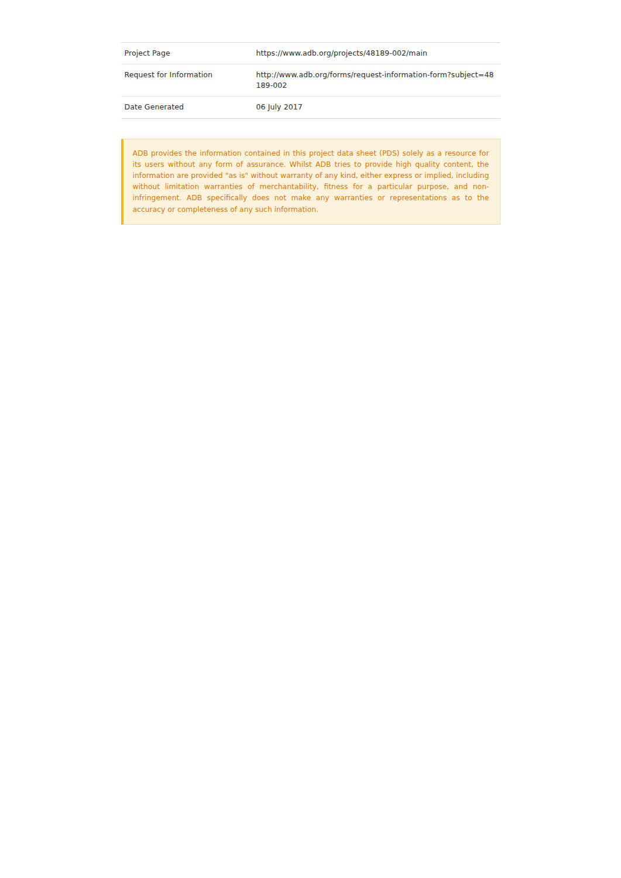| Project Page | https://www.adb.org/projects/48189-002/main |
| Request for Information | http://www.adb.org/forms/request-information-form?subject=48189-002 |
| Date Generated | 06 July 2017 |
ADB provides the information contained in this project data sheet (PDS) solely as a resource for its users without any form of assurance. Whilst ADB tries to provide high quality content, the information are provided "as is" without warranty of any kind, either express or implied, including without limitation warranties of merchantability, fitness for a particular purpose, and non-infringement. ADB specifically does not make any warranties or representations as to the accuracy or completeness of any such information.